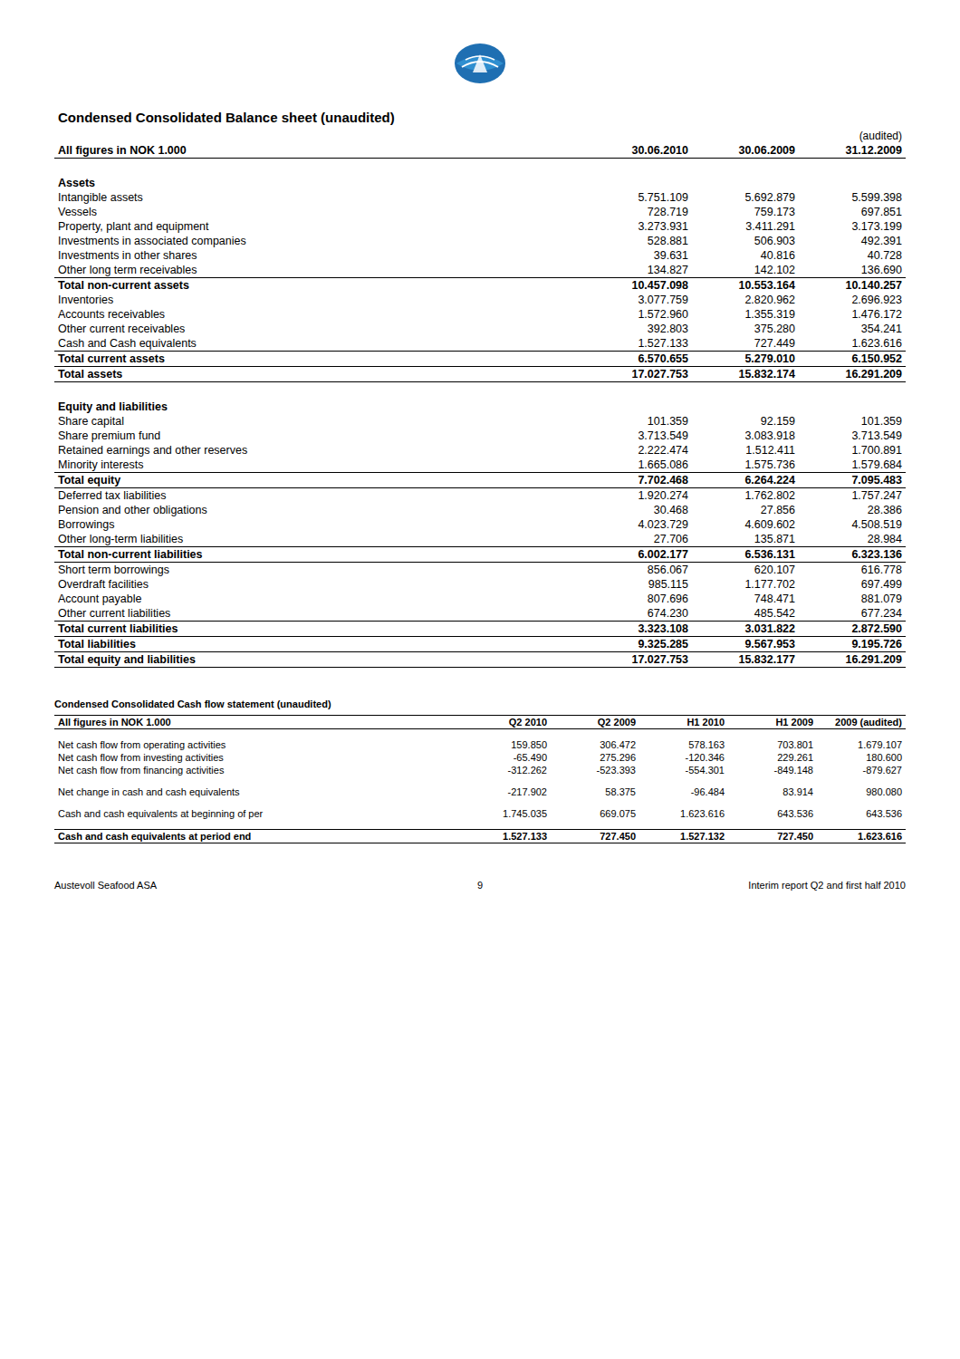Condensed Consolidated Balance sheet (unaudited)
| | | | (audited) |
| All figures in NOK 1.000 | 30.06.2010 | 30.06.2009 | 31.12.2009 |
| Assets | | | |
| Intangible assets | 5.751.109 | 5.692.879 | 5.599.398 |
| Vessels | 728.719 | 759.173 | 697.851 |
| Property, plant and equipment | 3.273.931 | 3.411.291 | 3.173.199 |
| Investments in associated companies | 528.881 | 506.903 | 492.391 |
| Investments in other shares | 39.631 | 40.816 | 40.728 |
| Other long term receivables | 134.827 | 142.102 | 136.690 |
| Total non-current assets | 10.457.098 | 10.553.164 | 10.140.257 |
| Inventories | 3.077.759 | 2.820.962 | 2.696.923 |
| Accounts receivables | 1.572.960 | 1.355.319 | 1.476.172 |
| Other current receivables | 392.803 | 375.280 | 354.241 |
| Cash and Cash equivalents | 1.527.133 | 727.449 | 1.623.616 |
| Total current assets | 6.570.655 | 5.279.010 | 6.150.952 |
| Total assets | 17.027.753 | 15.832.174 | 16.291.209 |
| Equity and liabilities | | | |
| Share capital | 101.359 | 92.159 | 101.359 |
| Share premium fund | 3.713.549 | 3.083.918 | 3.713.549 |
| Retained earnings and other reserves | 2.222.474 | 1.512.411 | 1.700.891 |
| Minority interests | 1.665.086 | 1.575.736 | 1.579.684 |
| Total equity | 7.702.468 | 6.264.224 | 7.095.483 |
| Deferred tax liabilities | 1.920.274 | 1.762.802 | 1.757.247 |
| Pension and other obligations | 30.468 | 27.856 | 28.386 |
| Borrowings | 4.023.729 | 4.609.602 | 4.508.519 |
| Other long-term liabilities | 27.706 | 135.871 | 28.984 |
| Total non-current liabilities | 6.002.177 | 6.536.131 | 6.323.136 |
| Short term borrowings | 856.067 | 620.107 | 616.778 |
| Overdraft facilities | 985.115 | 1.177.702 | 697.499 |
| Account payable | 807.696 | 748.471 | 881.079 |
| Other current liabilities | 674.230 | 485.542 | 677.234 |
| Total current liabilities | 3.323.108 | 3.031.822 | 2.872.590 |
| Total liabilities | 9.325.285 | 9.567.953 | 9.195.726 |
| Total equity and liabilities | 17.027.753 | 15.832.177 | 16.291.209 |
Condensed Consolidated Cash flow statement (unaudited)
| All figures in NOK 1.000 | Q2 2010 | Q2 2009 | H1 2010 | H1 2009 | 2009 (audited) |
| --- | --- | --- | --- | --- | --- |
| Net cash flow from operating activities | 159.850 | 306.472 | 578.163 | 703.801 | 1.679.107 |
| Net cash flow from investing activities | -65.490 | 275.296 | -120.346 | 229.261 | 180.600 |
| Net cash flow from financing activities | -312.262 | -523.393 | -554.301 | -849.148 | -879.627 |
| Net change in cash and cash equivalents | -217.902 | 58.375 | -96.484 | 83.914 | 980.080 |
| Cash and cash equivalents at beginning of per | 1.745.035 | 669.075 | 1.623.616 | 643.536 | 643.536 |
| Cash and cash equivalents at period end | 1.527.133 | 727.450 | 1.527.132 | 727.450 | 1.623.616 |
Austevoll Seafood ASA
9
Interim report Q2 and first half 2010